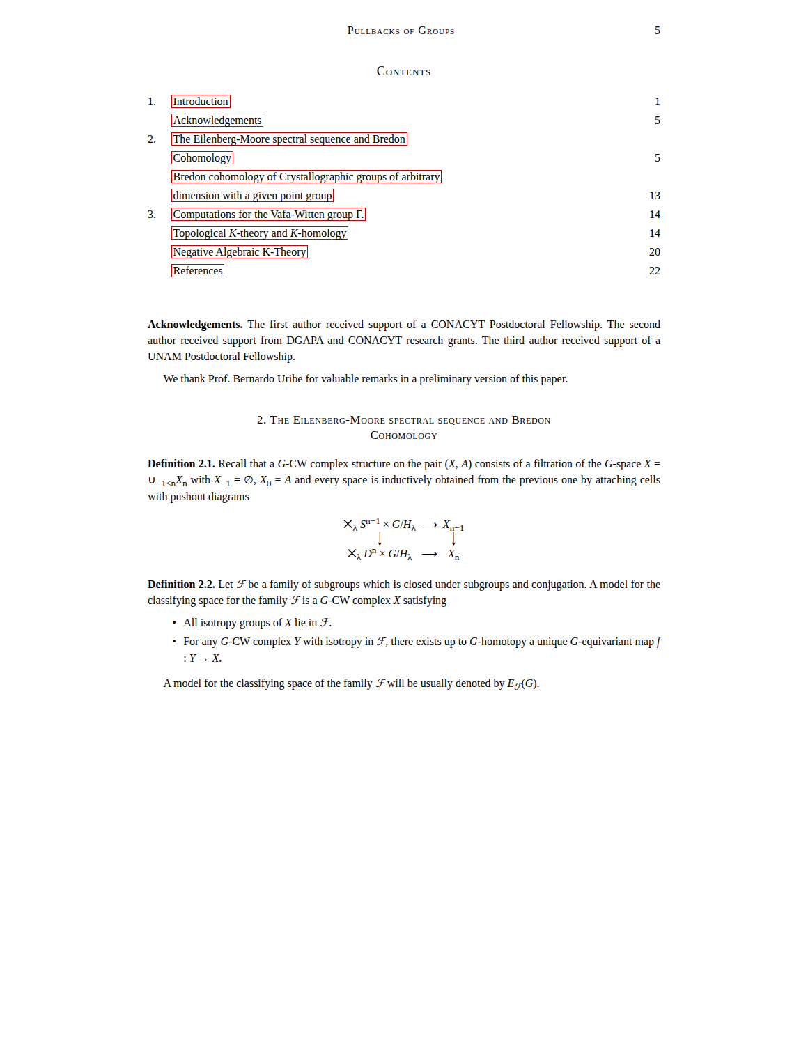Pullbacks of Groups 5
Contents
| 1. | Introduction | 1 |
| | Acknowledgements | 5 |
| 2. | The Eilenberg-Moore spectral sequence and Bredon | |
| | Cohomology | 5 |
| | Bredon cohomology of Crystallographic groups of arbitrary | |
| | dimension with a given point group | 13 |
| 3. | Computations for the Vafa-Witten group Γ. | 14 |
| | Topological K -theory and K -homology | 14 |
| | Negative Algebraic K-Theory | 20 |
| | References | 22 |
Acknowledgements. The first author received support of a CONACYT Postdoctoral Fellowship. The second author received support from DGAPA and CONACYT research grants. The third author received support of a UNAM Postdoctoral Fellowship.
We thank Prof. Bernardo Uribe for valuable remarks in a preliminary version of this paper.
2. The Eilenberg-Moore spectral sequence and Bredon
Cohomology
Definition 2.1. Recall that a G-CW complex structure on the pair (X, A) consists of a filtration of the G-space X = ∪−1≤nXn with X−1 = ∅, X0 = A and every space is inductively obtained from the previous one by attaching cells with pushout diagrams
| ⨉ λ S n−1 × G / H λ | ⟶ | X n−1 |
| ↓ | | ↓ |
| ⨉ λ D n × G / H λ | ⟶ | X n |
Definition 2.2. Let ℱ be a family of subgroups which is closed under subgroups and conjugation. A model for the classifying space for the family ℱ is a G-CW complex X satisfying
All isotropy groups of X lie in ℱ.
For any G-CW complex Y with isotropy in ℱ, there exists up to G-homotopy a unique G-equivariant map f : Y → X.
A model for the classifying space of the family ℱ will be usually denoted by Eℱ(G).